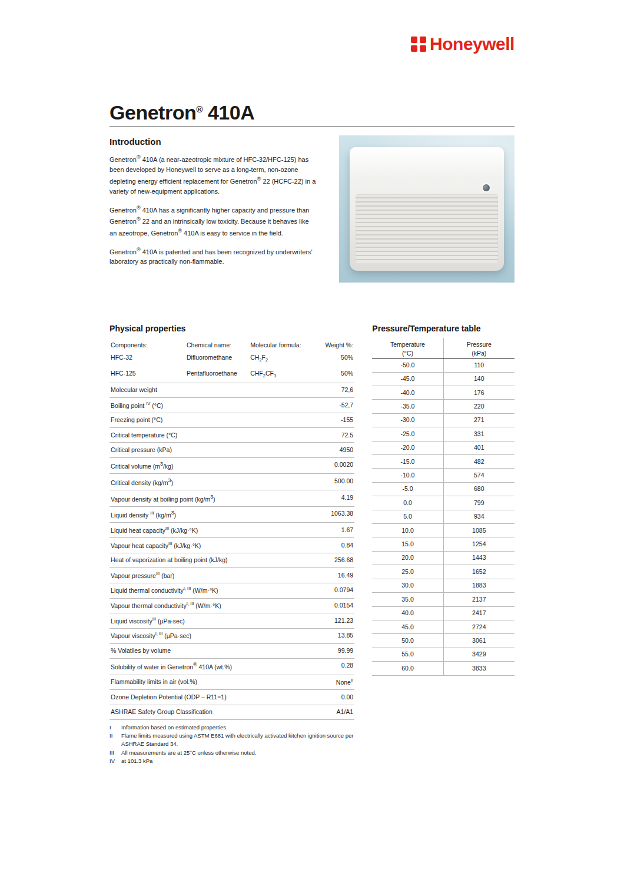Honeywell
Genetron® 410A
Introduction
Genetron® 410A (a near-azeotropic mixture of HFC-32/HFC-125) has been developed by Honeywell to serve as a long-term, non-ozone depleting energy efficient replacement for Genetron® 22 (HCFC-22) in a variety of new-equipment applications.
Genetron® 410A has a significantly higher capacity and pressure than Genetron® 22 and an intrinsically low toxicity. Because it behaves like an azeotrope, Genetron® 410A is easy to service in the field.
Genetron® 410A is patented and has been recognized by underwriters' laboratory as practically non-flammable.
Physical properties
| Components: | Chemical name: | Molecular formula: | Weight %: |
| HFC-32 | Difluoromethane | CH 2 F 2 | 50% |
| HFC-125 | Pentafluoroethane | CHF 2 CF 3 | 50% |
| Molecular weight | 72,6 |
| Boiling point IV (°C) | -52,7 |
| Freezing point (°C) | -155 |
| Critical temperature (°C) | 72.5 |
| Critical pressure (kPa) | 4950 |
| Critical volume (m 3 /kg) | 0.0020 |
| Critical density (kg/m 3 ) | 500.00 |
| Vapour density at boiling point (kg/m 3 ) | 4.19 |
| Liquid density III (kg/m 3 ) | 1063.38 |
| Liquid heat capacity III (kJ/kg·°K) | 1.67 |
| Vapour heat capacity III (kJ/kg·°K) | 0.84 |
| Heat of vaporization at boiling point (kJ/kg) | 256.68 |
| Vapour pressure III (bar) | 16.49 |
| Liquid thermal conductivity I, III (W/m·°K) | 0.0794 |
| Vapour thermal conductivity I, III (W/m·°K) | 0.0154 |
| Liquid viscosity III (µPa·sec) | 121.23 |
| Vapour viscosity I, III (µPa·sec) | 13.85 |
| % Volatiles by volume | 99.99 |
| Solubility of water in Genetron ® 410A (wt.%) | 0.28 |
| Flammability limits in air (vol.%) | None II |
| Ozone Depletion Potential (ODP – R11=1) | 0.00 |
| ASHRAE Safety Group Classification | A1/A1 |
IInformation based on estimated properties.
II Flame limits measured using ASTM E681 with electrically activated kitchen ignition source per ASHRAE Standard 34.
III All measurements are at 25°C unless otherwise noted.
IV at 101.3 kPa
Pressure/Temperature table
| Temperature | Pressure |
| --- | --- |
| (°C) | (kPa) |
| -50.0 | 110 |
| -45.0 | 140 |
| -40.0 | 176 |
| -35.0 | 220 |
| -30.0 | 271 |
| -25.0 | 331 |
| -20.0 | 401 |
| -15.0 | 482 |
| -10.0 | 574 |
| -5.0 | 680 |
| 0.0 | 799 |
| 5.0 | 934 |
| 10.0 | 1085 |
| 15.0 | 1254 |
| 20.0 | 1443 |
| 25.0 | 1652 |
| 30.0 | 1883 |
| 35.0 | 2137 |
| 40.0 | 2417 |
| 45.0 | 2724 |
| 50.0 | 3061 |
| 55.0 | 3429 |
| 60.0 | 3833 |